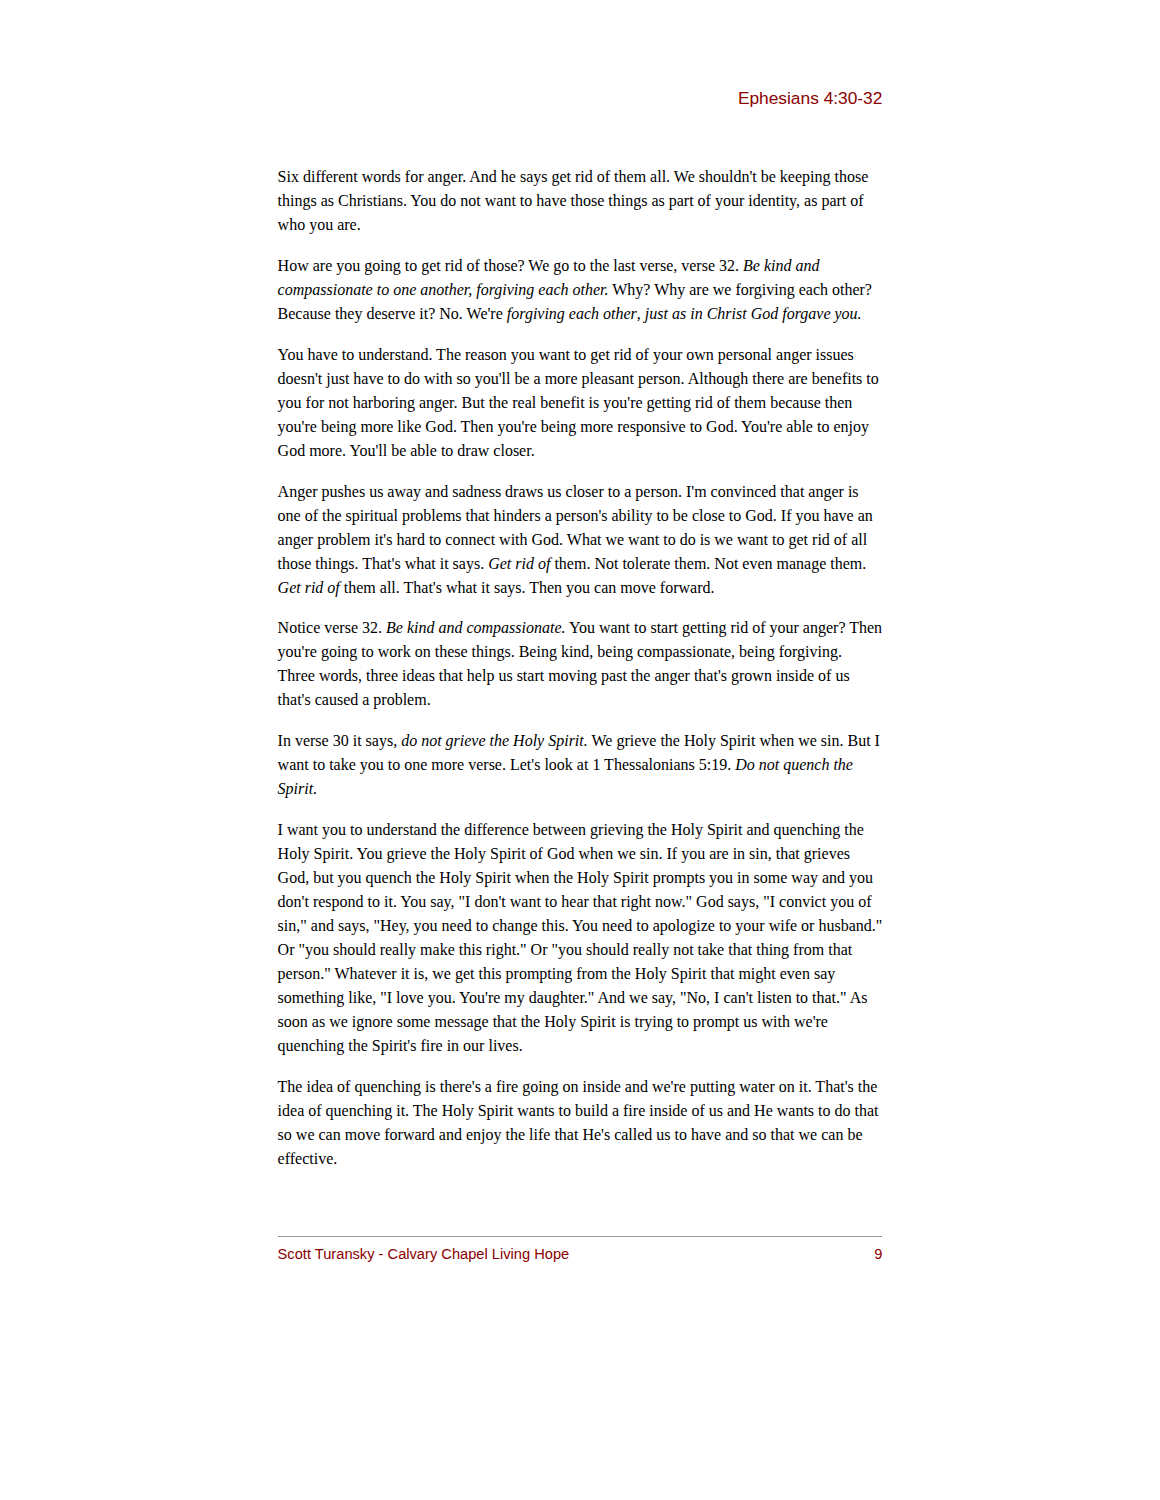Ephesians 4:30-32
Six different words for anger. And he says get rid of them all. We shouldn't be keeping those things as Christians. You do not want to have those things as part of your identity, as part of who you are.
How are you going to get rid of those? We go to the last verse, verse 32. Be kind and compassionate to one another, forgiving each other. Why? Why are we forgiving each other? Because they deserve it? No. We're forgiving each other, just as in Christ God forgave you.
You have to understand. The reason you want to get rid of your own personal anger issues doesn't just have to do with so you'll be a more pleasant person. Although there are benefits to you for not harboring anger. But the real benefit is you're getting rid of them because then you're being more like God. Then you're being more responsive to God. You're able to enjoy God more. You'll be able to draw closer.
Anger pushes us away and sadness draws us closer to a person. I'm convinced that anger is one of the spiritual problems that hinders a person's ability to be close to God. If you have an anger problem it's hard to connect with God. What we want to do is we want to get rid of all those things. That's what it says. Get rid of them. Not tolerate them. Not even manage them. Get rid of them all. That's what it says. Then you can move forward.
Notice verse 32. Be kind and compassionate. You want to start getting rid of your anger? Then you're going to work on these things. Being kind, being compassionate, being forgiving. Three words, three ideas that help us start moving past the anger that's grown inside of us that's caused a problem.
In verse 30 it says, do not grieve the Holy Spirit. We grieve the Holy Spirit when we sin. But I want to take you to one more verse. Let's look at 1 Thessalonians 5:19. Do not quench the Spirit.
I want you to understand the difference between grieving the Holy Spirit and quenching the Holy Spirit. You grieve the Holy Spirit of God when we sin. If you are in sin, that grieves God, but you quench the Holy Spirit when the Holy Spirit prompts you in some way and you don't respond to it. You say, "I don't want to hear that right now." God says, "I convict you of sin," and says, "Hey, you need to change this. You need to apologize to your wife or husband." Or "you should really make this right." Or "you should really not take that thing from that person." Whatever it is, we get this prompting from the Holy Spirit that might even say something like, "I love you. You're my daughter." And we say, "No, I can't listen to that." As soon as we ignore some message that the Holy Spirit is trying to prompt us with we're quenching the Spirit's fire in our lives.
The idea of quenching is there's a fire going on inside and we're putting water on it. That's the idea of quenching it. The Holy Spirit wants to build a fire inside of us and He wants to do that so we can move forward and enjoy the life that He's called us to have and so that we can be effective.
Scott Turansky - Calvary Chapel Living Hope 9